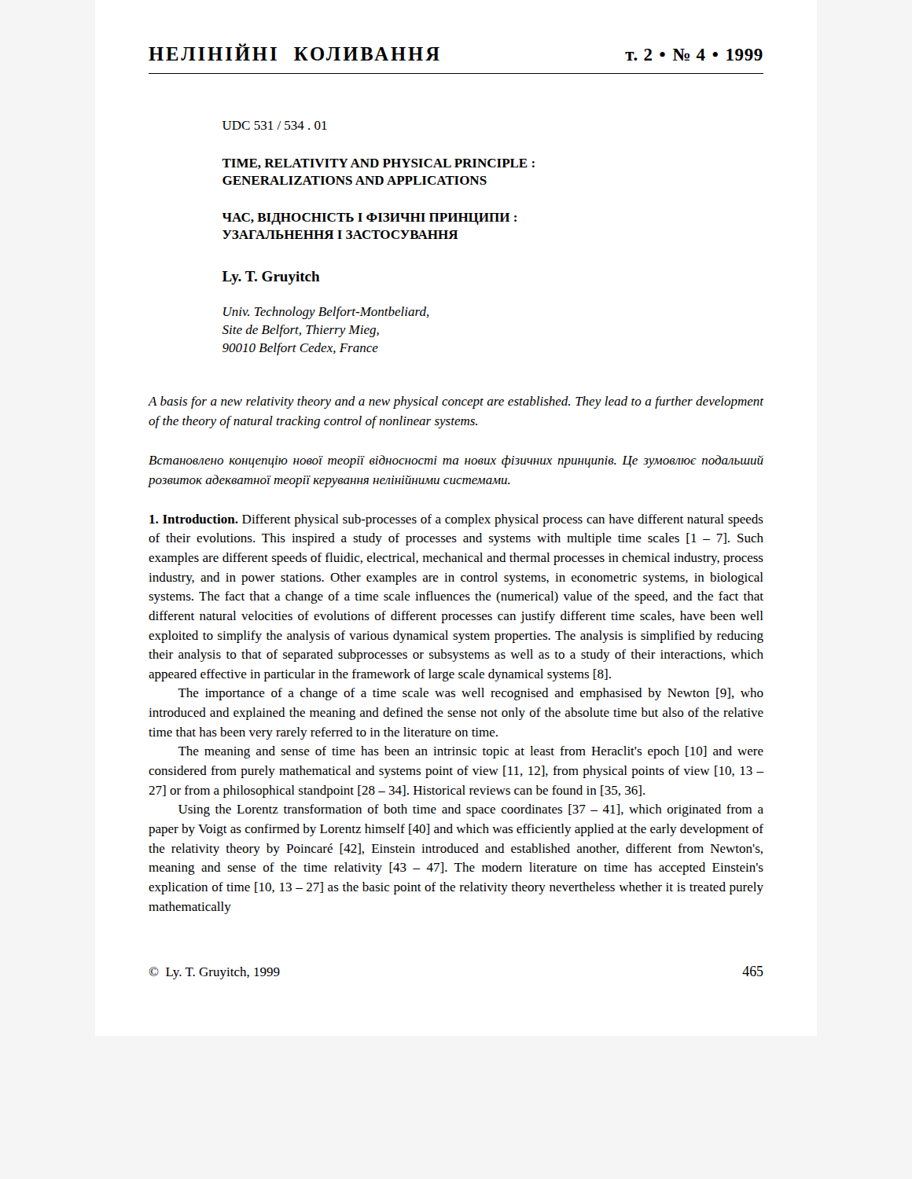НЕЛІНІЙНІ КОЛИВАННЯ т. 2•№ 4•1999
UDC 531 / 534 . 01
Time, relativity and physical principle :
generalizations and applications
Час, відносність і фізичні принципи :
узагальнення і застосування
Ly. T. Gruyitch
Univ. Technology Belfort-Montbeliard,
Site de Belfort, Thierry Mieg,
90010 Belfort Cedex, France
A basis for a new relativity theory and a new physical concept are established. They lead to a further development of the theory of natural tracking control of nonlinear systems.
Встановлено концепцію нової теорії відносності та нових фізичних принципів. Це зумовлює подальший розвиток адекватної теорії керування нелінійними системами.
1. Introduction. Different physical sub-processes of a complex physical process can have different natural speeds of their evolutions. This inspired a study of processes and systems with multiple time scales [1 – 7]. Such examples are different speeds of fluidic, electrical, mechanical and thermal processes in chemical industry, process industry, and in power stations. Other examples are in control systems, in econometric systems, in biological systems. The fact that a change of a time scale influences the (numerical) value of the speed, and the fact that different natural velocities of evolutions of different processes can justify different time scales, have been well exploited to simplify the analysis of various dynamical system properties. The analysis is simplified by reducing their analysis to that of separated subprocesses or subsystems as well as to a study of their interactions, which appeared effective in particular in the framework of large scale dynamical systems [8].
The importance of a change of a time scale was well recognised and emphasised by Newton [9], who introduced and explained the meaning and defined the sense not only of the absolute time but also of the relative time that has been very rarely referred to in the literature on time.
The meaning and sense of time has been an intrinsic topic at least from Heraclit's epoch [10] and were considered from purely mathematical and systems point of view [11, 12], from physical points of view [10, 13 – 27] or from a philosophical standpoint [28 – 34]. Historical reviews can be found in [35, 36].
Using the Lorentz transformation of both time and space coordinates [37 – 41], which originated from a paper by Voigt as confirmed by Lorentz himself [40] and which was efficiently applied at the early development of the relativity theory by Poincaré [42], Einstein introduced and established another, different from Newton's, meaning and sense of the time relativity [43 – 47]. The modern literature on time has accepted Einstein's explication of time [10, 13 – 27] as the basic point of the relativity theory nevertheless whether it is treated purely mathematically
© Ly. T. Gruyitch, 1999 465